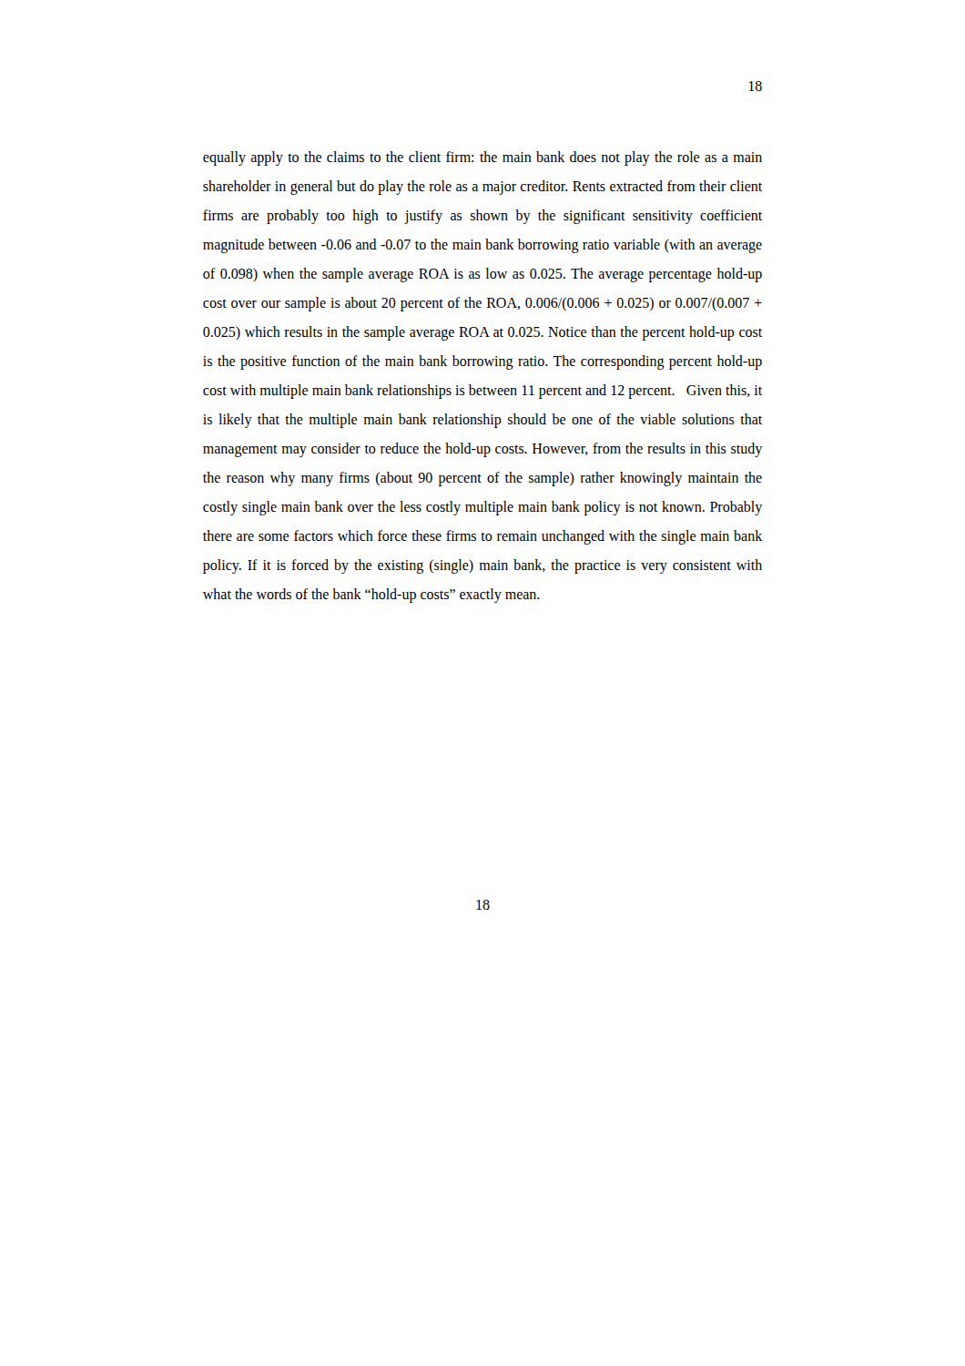18
equally apply to the claims to the client firm: the main bank does not play the role as a main shareholder in general but do play the role as a major creditor. Rents extracted from their client firms are probably too high to justify as shown by the significant sensitivity coefficient magnitude between -0.06 and -0.07 to the main bank borrowing ratio variable (with an average of 0.098) when the sample average ROA is as low as 0.025. The average percentage hold-up cost over our sample is about 20 percent of the ROA, 0.006/(0.006 + 0.025) or 0.007/(0.007 + 0.025) which results in the sample average ROA at 0.025. Notice than the percent hold-up cost is the positive function of the main bank borrowing ratio. The corresponding percent hold-up cost with multiple main bank relationships is between 11 percent and 12 percent. Given this, it is likely that the multiple main bank relationship should be one of the viable solutions that management may consider to reduce the hold-up costs. However, from the results in this study the reason why many firms (about 90 percent of the sample) rather knowingly maintain the costly single main bank over the less costly multiple main bank policy is not known. Probably there are some factors which force these firms to remain unchanged with the single main bank policy. If it is forced by the existing (single) main bank, the practice is very consistent with what the words of the bank “hold-up costs” exactly mean.
18